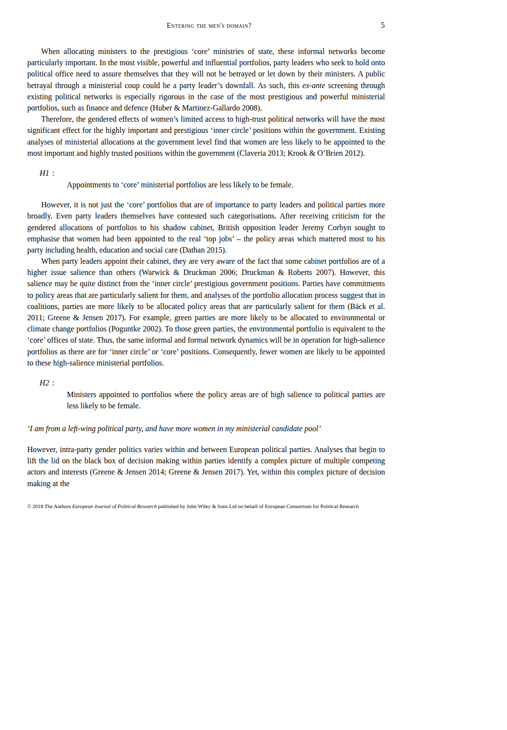Entering the men's domain? 5
When allocating ministers to the prestigious ‘core’ ministries of state, these informal networks become particularly important. In the most visible, powerful and influential portfolios, party leaders who seek to hold onto political office need to assure themselves that they will not be betrayed or let down by their ministers. A public betrayal through a ministerial coup could be a party leader’s downfall. As such, this ex-ante screening through existing political networks is especially rigorous in the case of the most prestigious and powerful ministerial portfolios, such as finance and defence (Huber & Martinez-Gallardo 2008).
Therefore, the gendered effects of women’s limited access to high-trust political networks will have the most significant effect for the highly important and prestigious ‘inner circle’ positions within the government. Existing analyses of ministerial allocations at the government level find that women are less likely to be appointed to the most important and highly trusted positions within the government (Claveria 2013; Krook & O’Brien 2012).
H1: Appointments to ‘core’ ministerial portfolios are less likely to be female.
However, it is not just the ‘core’ portfolios that are of importance to party leaders and political parties more broadly. Even party leaders themselves have contested such categorisations. After receiving criticism for the gendered allocations of portfolios to his shadow cabinet, British opposition leader Jeremy Corbyn sought to emphasise that women had been appointed to the real ‘top jobs’ – the policy areas which mattered most to his party including health, education and social care (Dathan 2015).
When party leaders appoint their cabinet, they are very aware of the fact that some cabinet portfolios are of a higher issue salience than others (Warwick & Druckman 2006; Druckman & Roberts 2007). However, this salience may be quite distinct from the ‘inner circle’ prestigious government positions. Parties have commitments to policy areas that are particularly salient for them, and analyses of the portfolio allocation process suggest that in coalitions, parties are more likely to be allocated policy areas that are particularly salient for them (Bäck et al. 2011; Greene & Jensen 2017). For example, green parties are more likely to be allocated to environmental or climate change portfolios (Poguntke 2002). To those green parties, the environmental portfolio is equivalent to the ‘core’ offices of state. Thus, the same informal and formal network dynamics will be in operation for high-salience portfolios as there are for ‘inner circle’ or ‘core’ positions. Consequently, fewer women are likely to be appointed to these high-salience ministerial portfolios.
H2: Ministers appointed to portfolios where the policy areas are of high salience to political parties are less likely to be female.
‘I am from a left-wing political party, and have more women in my ministerial candidate pool’
However, intra-party gender politics varies within and between European political parties. Analyses that begin to lift the lid on the black box of decision making within parties identify a complex picture of multiple competing actors and interests (Greene & Jensen 2014; Greene & Jensen 2017). Yet, within this complex picture of decision making at the
© 2018 The Authors European Journal of Political Research published by John Wiley & Sons Ltd on behalf of European Consortium for Political Research